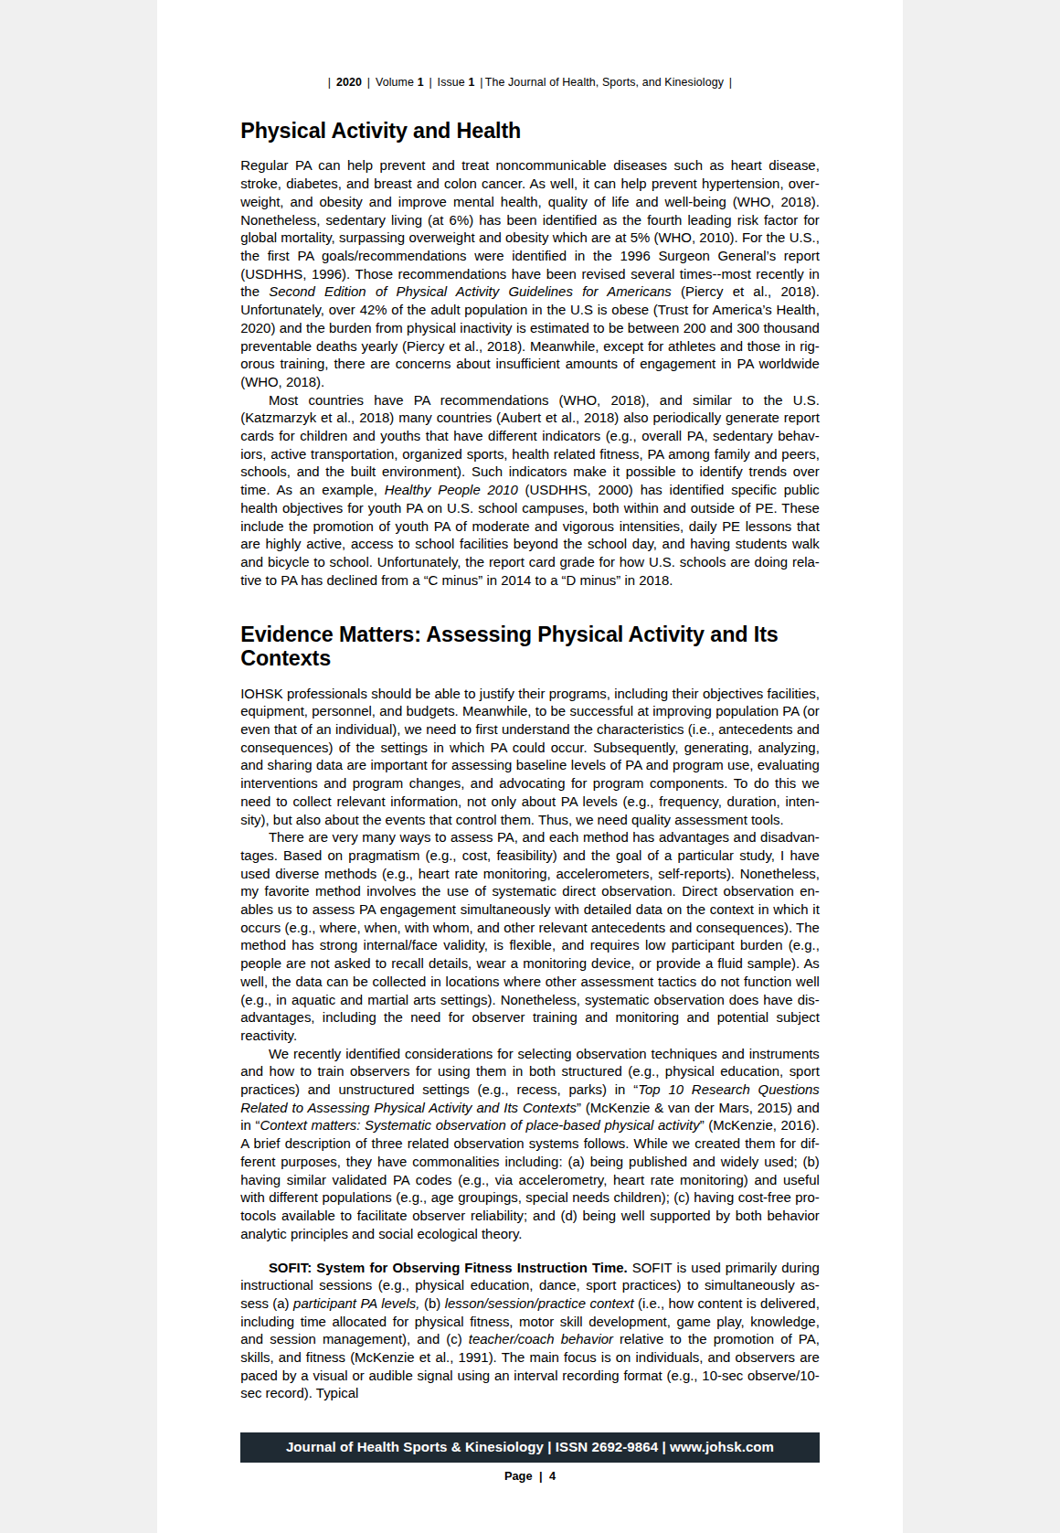| 2020 | Volume 1 | Issue 1 |The Journal of Health, Sports, and Kinesiology |
Physical Activity and Health
Regular PA can help prevent and treat noncommunicable diseases such as heart disease, stroke, diabetes, and breast and colon cancer. As well, it can help prevent hypertension, overweight, and obesity and improve mental health, quality of life and well-being (WHO, 2018). Nonetheless, sedentary living (at 6%) has been identified as the fourth leading risk factor for global mortality, surpassing overweight and obesity which are at 5% (WHO, 2010). For the U.S., the first PA goals/recommendations were identified in the 1996 Surgeon General’s report (USDHHS, 1996). Those recommendations have been revised several times--most recently in the Second Edition of Physical Activity Guidelines for Americans (Piercy et al., 2018). Unfortunately, over 42% of the adult population in the U.S is obese (Trust for America’s Health, 2020) and the burden from physical inactivity is estimated to be between 200 and 300 thousand preventable deaths yearly (Piercy et al., 2018). Meanwhile, except for athletes and those in rigorous training, there are concerns about insufficient amounts of engagement in PA worldwide (WHO, 2018).
Most countries have PA recommendations (WHO, 2018), and similar to the U.S. (Katzmarzyk et al., 2018) many countries (Aubert et al., 2018) also periodically generate report cards for children and youths that have different indicators (e.g., overall PA, sedentary behaviors, active transportation, organized sports, health related fitness, PA among family and peers, schools, and the built environment). Such indicators make it possible to identify trends over time. As an example, Healthy People 2010 (USDHHS, 2000) has identified specific public health objectives for youth PA on U.S. school campuses, both within and outside of PE. These include the promotion of youth PA of moderate and vigorous intensities, daily PE lessons that are highly active, access to school facilities beyond the school day, and having students walk and bicycle to school. Unfortunately, the report card grade for how U.S. schools are doing relative to PA has declined from a “C minus” in 2014 to a “D minus” in 2018.
Evidence Matters: Assessing Physical Activity and Its Contexts
IOHSK professionals should be able to justify their programs, including their objectives facilities, equipment, personnel, and budgets. Meanwhile, to be successful at improving population PA (or even that of an individual), we need to first understand the characteristics (i.e., antecedents and consequences) of the settings in which PA could occur. Subsequently, generating, analyzing, and sharing data are important for assessing baseline levels of PA and program use, evaluating interventions and program changes, and advocating for program components. To do this we need to collect relevant information, not only about PA levels (e.g., frequency, duration, intensity), but also about the events that control them. Thus, we need quality assessment tools.
There are very many ways to assess PA, and each method has advantages and disadvantages. Based on pragmatism (e.g., cost, feasibility) and the goal of a particular study, I have used diverse methods (e.g., heart rate monitoring, accelerometers, self-reports). Nonetheless, my favorite method involves the use of systematic direct observation. Direct observation enables us to assess PA engagement simultaneously with detailed data on the context in which it occurs (e.g., where, when, with whom, and other relevant antecedents and consequences). The method has strong internal/face validity, is flexible, and requires low participant burden (e.g., people are not asked to recall details, wear a monitoring device, or provide a fluid sample). As well, the data can be collected in locations where other assessment tactics do not function well (e.g., in aquatic and martial arts settings). Nonetheless, systematic observation does have disadvantages, including the need for observer training and monitoring and potential subject reactivity.
We recently identified considerations for selecting observation techniques and instruments and how to train observers for using them in both structured (e.g., physical education, sport practices) and unstructured settings (e.g., recess, parks) in “Top 10 Research Questions Related to Assessing Physical Activity and Its Contexts” (McKenzie & van der Mars, 2015) and in “Context matters: Systematic observation of place-based physical activity” (McKenzie, 2016). A brief description of three related observation systems follows. While we created them for different purposes, they have commonalities including: (a) being published and widely used; (b) having similar validated PA codes (e.g., via accelerometry, heart rate monitoring) and useful with different populations (e.g., age groupings, special needs children); (c) having cost-free protocols available to facilitate observer reliability; and (d) being well supported by both behavior analytic principles and social ecological theory.
SOFIT: System for Observing Fitness Instruction Time. SOFIT is used primarily during instructional sessions (e.g., physical education, dance, sport practices) to simultaneously assess (a) participant PA levels, (b) lesson/session/practice context (i.e., how content is delivered, including time allocated for physical fitness, motor skill development, game play, knowledge, and session management), and (c) teacher/coach behavior relative to the promotion of PA, skills, and fitness (McKenzie et al., 1991). The main focus is on individuals, and observers are paced by a visual or audible signal using an interval recording format (e.g., 10-sec observe/10-sec record). Typical
Journal of Health Sports & Kinesiology | ISSN 2692-9864 | www.johsk.com
Page | 4